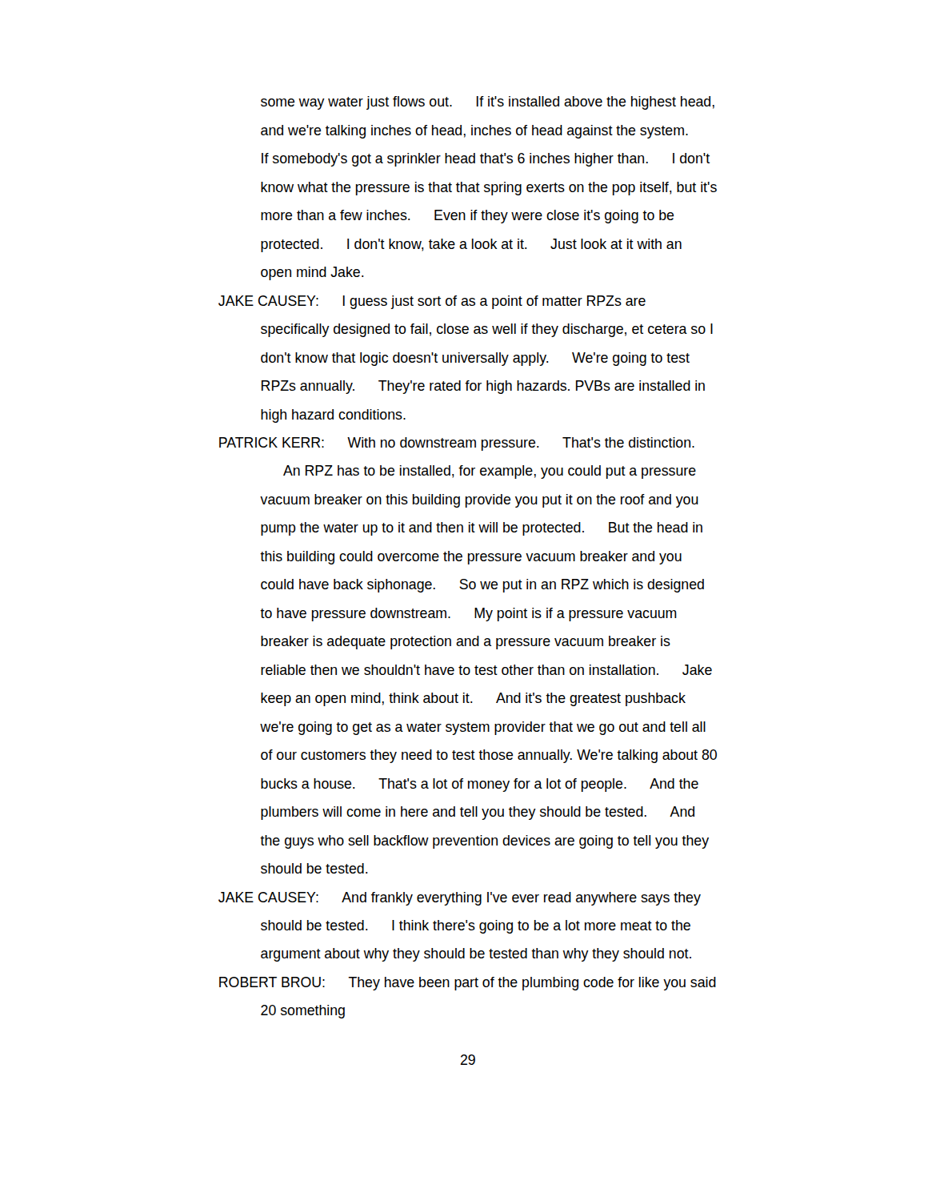some way water just flows out. If it's installed above the highest head, and we're talking inches of head, inches of head against the system. If somebody's got a sprinkler head that's 6 inches higher than. I don't know what the pressure is that that spring exerts on the pop itself, but it's more than a few inches. Even if they were close it's going to be protected. I don't know, take a look at it. Just look at it with an open mind Jake.
Jake Causey: I guess just sort of as a point of matter RPZs are specifically designed to fail, close as well if they discharge, et cetera so I don't know that logic doesn't universally apply. We're going to test RPZs annually. They're rated for high hazards. PVBs are installed in high hazard conditions.
Patrick Kerr: With no downstream pressure. That's the distinction. An RPZ has to be installed, for example, you could put a pressure vacuum breaker on this building provide you put it on the roof and you pump the water up to it and then it will be protected. But the head in this building could overcome the pressure vacuum breaker and you could have back siphonage. So we put in an RPZ which is designed to have pressure downstream. My point is if a pressure vacuum breaker is adequate protection and a pressure vacuum breaker is reliable then we shouldn't have to test other than on installation. Jake keep an open mind, think about it. And it's the greatest pushback we're going to get as a water system provider that we go out and tell all of our customers they need to test those annually. We're talking about 80 bucks a house. That's a lot of money for a lot of people. And the plumbers will come in here and tell you they should be tested. And the guys who sell backflow prevention devices are going to tell you they should be tested.
Jake Causey: And frankly everything I've ever read anywhere says they should be tested. I think there's going to be a lot more meat to the argument about why they should be tested than why they should not.
Robert Brou: They have been part of the plumbing code for like you said 20 something
29